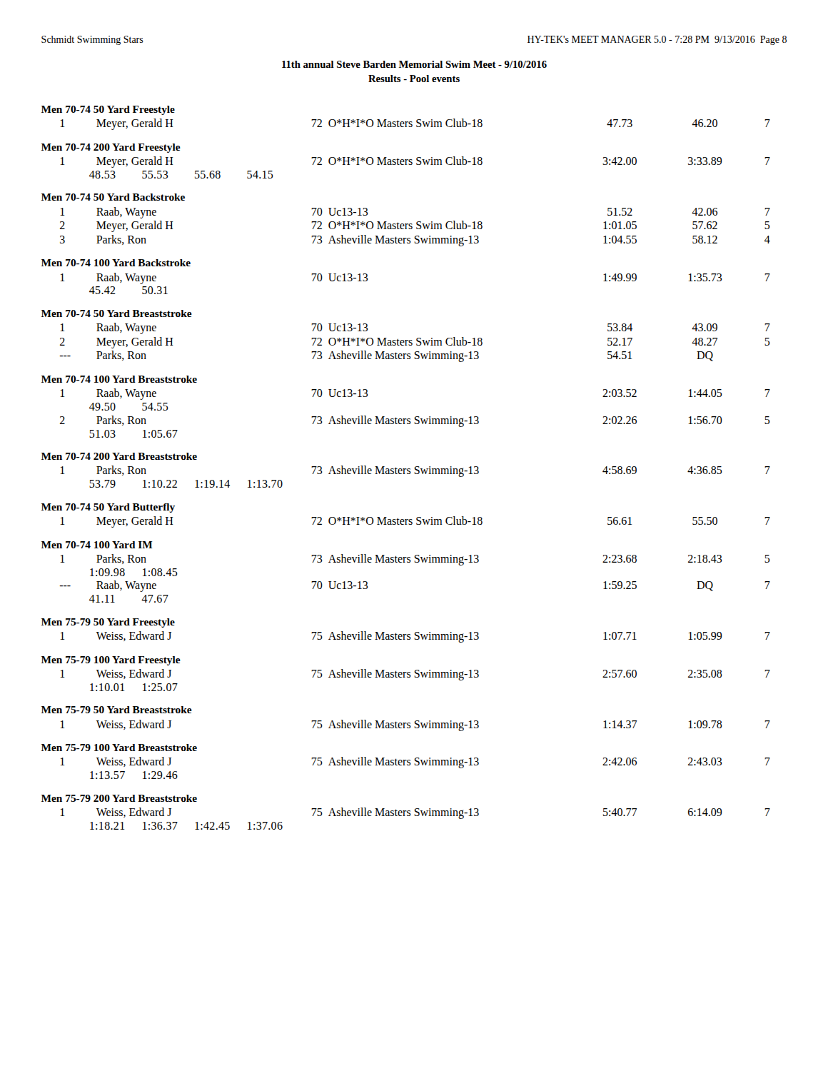Schmidt Swimming Stars
HY-TEK's MEET MANAGER 5.0 - 7:28 PM 9/13/2016 Page 8
11th annual Steve Barden Memorial Swim Meet - 9/10/2016
Results - Pool events
Men 70-74 50 Yard Freestyle
| 1 | Meyer, Gerald H | 72 | O*H*I*O Masters Swim Club-18 | 47.73 | 46.20 | 7 |
Men 70-74 200 Yard Freestyle
| 1 | Meyer, Gerald H | 72 | O*H*I*O Masters Swim Club-18 | 3:42.00 | 3:33.89 | 7 |
48.5355.5355.6854.15
Men 70-74 50 Yard Backstroke
| 1 | Raab, Wayne | 70 | Uc13-13 | 51.52 | 42.06 | 7 |
| 2 | Meyer, Gerald H | 72 | O*H*I*O Masters Swim Club-18 | 1:01.05 | 57.62 | 5 |
| 3 | Parks, Ron | 73 | Asheville Masters Swimming-13 | 1:04.55 | 58.12 | 4 |
Men 70-74 100 Yard Backstroke
| 1 | Raab, Wayne | 70 | Uc13-13 | 1:49.99 | 1:35.73 | 7 |
45.4250.31
Men 70-74 50 Yard Breaststroke
| 1 | Raab, Wayne | 70 | Uc13-13 | 53.84 | 43.09 | 7 |
| 2 | Meyer, Gerald H | 72 | O*H*I*O Masters Swim Club-18 | 52.17 | 48.27 | 5 |
| --- | Parks, Ron | 73 | Asheville Masters Swimming-13 | 54.51 | DQ | |
Men 70-74 100 Yard Breaststroke
| 1 | Raab, Wayne | 70 | Uc13-13 | 2:03.52 | 1:44.05 | 7 |
49.5054.55
| 2 | Parks, Ron | 73 | Asheville Masters Swimming-13 | 2:02.26 | 1:56.70 | 5 |
51.031:05.67
Men 70-74 200 Yard Breaststroke
| 1 | Parks, Ron | 73 | Asheville Masters Swimming-13 | 4:58.69 | 4:36.85 | 7 |
53.791:10.221:19.141:13.70
Men 70-74 50 Yard Butterfly
| 1 | Meyer, Gerald H | 72 | O*H*I*O Masters Swim Club-18 | 56.61 | 55.50 | 7 |
Men 70-74 100 Yard IM
| 1 | Parks, Ron | 73 | Asheville Masters Swimming-13 | 2:23.68 | 2:18.43 | 5 |
1:09.981:08.45
| --- | Raab, Wayne | 70 | Uc13-13 | 1:59.25 | DQ | 7 |
41.1147.67
Men 75-79 50 Yard Freestyle
| 1 | Weiss, Edward J | 75 | Asheville Masters Swimming-13 | 1:07.71 | 1:05.99 | 7 |
Men 75-79 100 Yard Freestyle
| 1 | Weiss, Edward J | 75 | Asheville Masters Swimming-13 | 2:57.60 | 2:35.08 | 7 |
1:10.011:25.07
Men 75-79 50 Yard Breaststroke
| 1 | Weiss, Edward J | 75 | Asheville Masters Swimming-13 | 1:14.37 | 1:09.78 | 7 |
Men 75-79 100 Yard Breaststroke
| 1 | Weiss, Edward J | 75 | Asheville Masters Swimming-13 | 2:42.06 | 2:43.03 | 7 |
1:13.571:29.46
Men 75-79 200 Yard Breaststroke
| 1 | Weiss, Edward J | 75 | Asheville Masters Swimming-13 | 5:40.77 | 6:14.09 | 7 |
1:18.211:36.371:42.451:37.06